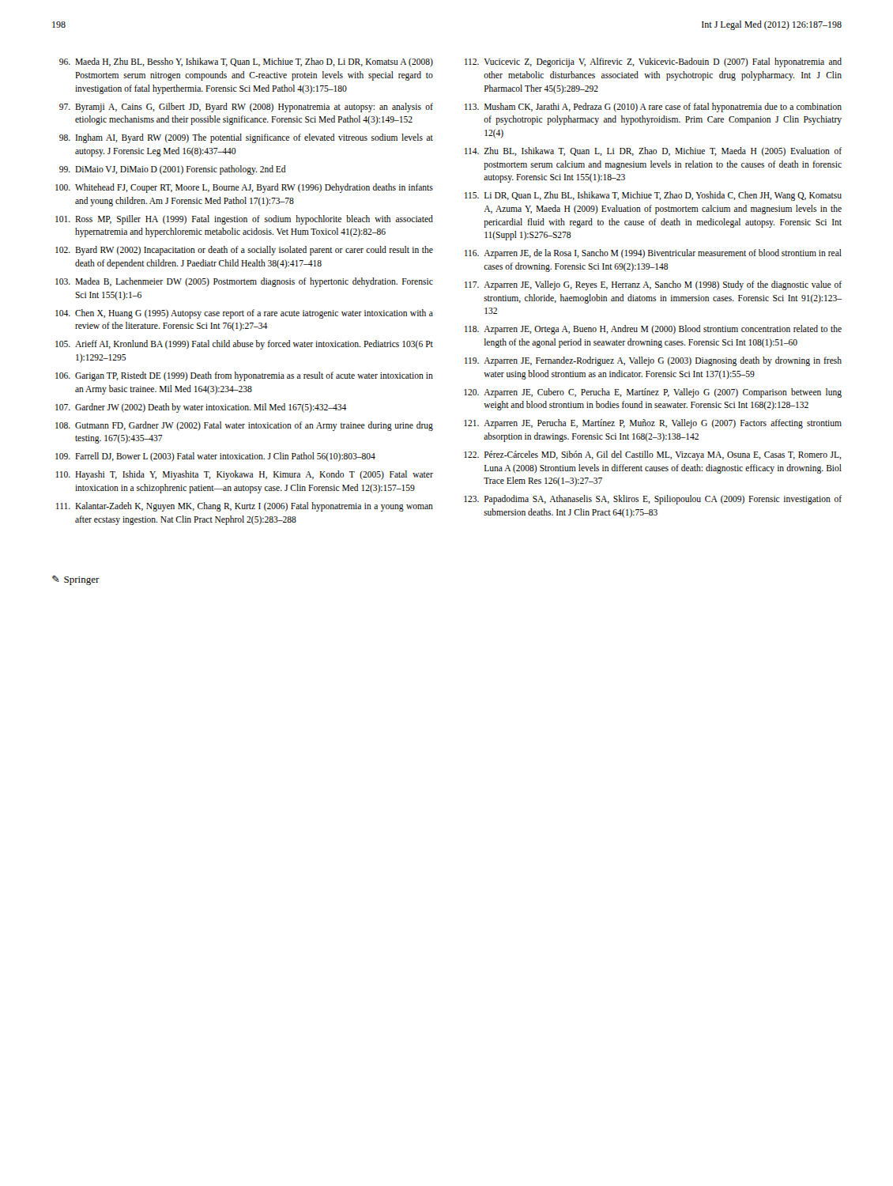198 Int J Legal Med (2012) 126:187–198
96. Maeda H, Zhu BL, Bessho Y, Ishikawa T, Quan L, Michiue T, Zhao D, Li DR, Komatsu A (2008) Postmortem serum nitrogen compounds and C-reactive protein levels with special regard to investigation of fatal hyperthermia. Forensic Sci Med Pathol 4(3):175–180
97. Byramji A, Cains G, Gilbert JD, Byard RW (2008) Hyponatremia at autopsy: an analysis of etiologic mechanisms and their possible significance. Forensic Sci Med Pathol 4(3):149–152
98. Ingham AI, Byard RW (2009) The potential significance of elevated vitreous sodium levels at autopsy. J Forensic Leg Med 16(8):437–440
99. DiMaio VJ, DiMaio D (2001) Forensic pathology. 2nd Ed
100. Whitehead FJ, Couper RT, Moore L, Bourne AJ, Byard RW (1996) Dehydration deaths in infants and young children. Am J Forensic Med Pathol 17(1):73–78
101. Ross MP, Spiller HA (1999) Fatal ingestion of sodium hypochlorite bleach with associated hypernatremia and hyperchloremic metabolic acidosis. Vet Hum Toxicol 41(2):82–86
102. Byard RW (2002) Incapacitation or death of a socially isolated parent or carer could result in the death of dependent children. J Paediatr Child Health 38(4):417–418
103. Madea B, Lachenmeier DW (2005) Postmortem diagnosis of hypertonic dehydration. Forensic Sci Int 155(1):1–6
104. Chen X, Huang G (1995) Autopsy case report of a rare acute iatrogenic water intoxication with a review of the literature. Forensic Sci Int 76(1):27–34
105. Arieff AI, Kronlund BA (1999) Fatal child abuse by forced water intoxication. Pediatrics 103(6 Pt 1):1292–1295
106. Garigan TP, Ristedt DE (1999) Death from hyponatremia as a result of acute water intoxication in an Army basic trainee. Mil Med 164(3):234–238
107. Gardner JW (2002) Death by water intoxication. Mil Med 167(5):432–434
108. Gutmann FD, Gardner JW (2002) Fatal water intoxication of an Army trainee during urine drug testing. 167(5):435–437
109. Farrell DJ, Bower L (2003) Fatal water intoxication. J Clin Pathol 56(10):803–804
110. Hayashi T, Ishida Y, Miyashita T, Kiyokawa H, Kimura A, Kondo T (2005) Fatal water intoxication in a schizophrenic patient—an autopsy case. J Clin Forensic Med 12(3):157–159
111. Kalantar-Zadeh K, Nguyen MK, Chang R, Kurtz I (2006) Fatal hyponatremia in a young woman after ecstasy ingestion. Nat Clin Pract Nephrol 2(5):283–288
112. Vucicevic Z, Degoricija V, Alfirevic Z, Vukicevic-Badouin D (2007) Fatal hyponatremia and other metabolic disturbances associated with psychotropic drug polypharmacy. Int J Clin Pharmacol Ther 45(5):289–292
113. Musham CK, Jarathi A, Pedraza G (2010) A rare case of fatal hyponatremia due to a combination of psychotropic polypharmacy and hypothyroidism. Prim Care Companion J Clin Psychiatry 12(4)
114. Zhu BL, Ishikawa T, Quan L, Li DR, Zhao D, Michiue T, Maeda H (2005) Evaluation of postmortem serum calcium and magnesium levels in relation to the causes of death in forensic autopsy. Forensic Sci Int 155(1):18–23
115. Li DR, Quan L, Zhu BL, Ishikawa T, Michiue T, Zhao D, Yoshida C, Chen JH, Wang Q, Komatsu A, Azuma Y, Maeda H (2009) Evaluation of postmortem calcium and magnesium levels in the pericardial fluid with regard to the cause of death in medicolegal autopsy. Forensic Sci Int 11(Suppl 1):S276–S278
116. Azparren JE, de la Rosa I, Sancho M (1994) Biventricular measurement of blood strontium in real cases of drowning. Forensic Sci Int 69(2):139–148
117. Azparren JE, Vallejo G, Reyes E, Herranz A, Sancho M (1998) Study of the diagnostic value of strontium, chloride, haemoglobin and diatoms in immersion cases. Forensic Sci Int 91(2):123–132
118. Azparren JE, Ortega A, Bueno H, Andreu M (2000) Blood strontium concentration related to the length of the agonal period in seawater drowning cases. Forensic Sci Int 108(1):51–60
119. Azparren JE, Fernandez-Rodriguez A, Vallejo G (2003) Diagnosing death by drowning in fresh water using blood strontium as an indicator. Forensic Sci Int 137(1):55–59
120. Azparren JE, Cubero C, Perucha E, Martínez P, Vallejo G (2007) Comparison between lung weight and blood strontium in bodies found in seawater. Forensic Sci Int 168(2):128–132
121. Azparren JE, Perucha E, Martínez P, Muñoz R, Vallejo G (2007) Factors affecting strontium absorption in drawings. Forensic Sci Int 168(2–3):138–142
122. Pérez-Cárceles MD, Sibón A, Gil del Castillo ML, Vizcaya MA, Osuna E, Casas T, Romero JL, Luna A (2008) Strontium levels in different causes of death: diagnostic efficacy in drowning. Biol Trace Elem Res 126(1–3):27–37
123. Papadodima SA, Athanaselis SA, Skliros E, Spiliopoulou CA (2009) Forensic investigation of submersion deaths. Int J Clin Pract 64(1):75–83
✎Springer